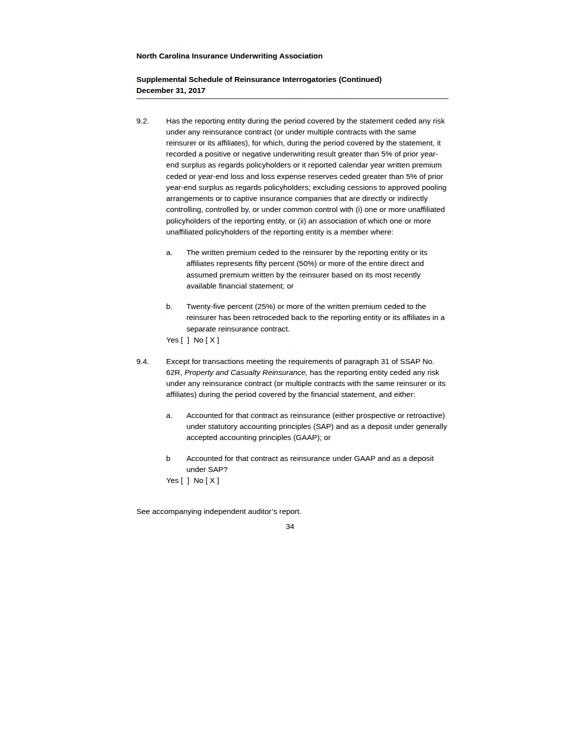North Carolina Insurance Underwriting Association
Supplemental Schedule of Reinsurance Interrogatories (Continued) December 31, 2017
9.2.
Has the reporting entity during the period covered by the statement ceded any risk under any reinsurance contract (or under multiple contracts with the same reinsurer or its affiliates), for which, during the period covered by the statement, it recorded a positive or negative underwriting result greater than 5% of prior year-end surplus as regards policyholders or it reported calendar year written premium ceded or year-end loss and loss expense reserves ceded greater than 5% of prior year-end surplus as regards policyholders; excluding cessions to approved pooling arrangements or to captive insurance companies that are directly or indirectly controlling, controlled by, or under common control with (i) one or more unaffiliated policyholders of the reporting entity, or (ii) an association of which one or more unaffiliated policyholders of the reporting entity is a member where:
a.
The written premium ceded to the reinsurer by the reporting entity or its affiliates represents fifty percent (50%) or more of the entire direct and assumed premium written by the reinsurer based on its most recently available financial statement; or
b.
Twenty-five percent (25%) or more of the written premium ceded to the reinsurer has been retroceded back to the reporting entity or its affiliates in a separate reinsurance contract.
Yes [ ] No [ X ]
9.4.
Except for transactions meeting the requirements of paragraph 31 of SSAP No. 62R, Property and Casualty Reinsurance, has the reporting entity ceded any risk under any reinsurance contract (or multiple contracts with the same reinsurer or its affiliates) during the period covered by the financial statement, and either:
a.
Accounted for that contract as reinsurance (either prospective or retroactive) under statutory accounting principles (SAP) and as a deposit under generally accepted accounting principles (GAAP); or
b
Accounted for that contract as reinsurance under GAAP and as a deposit under SAP?
Yes [ ] No [ X ]
See accompanying independent auditor’s report.
34